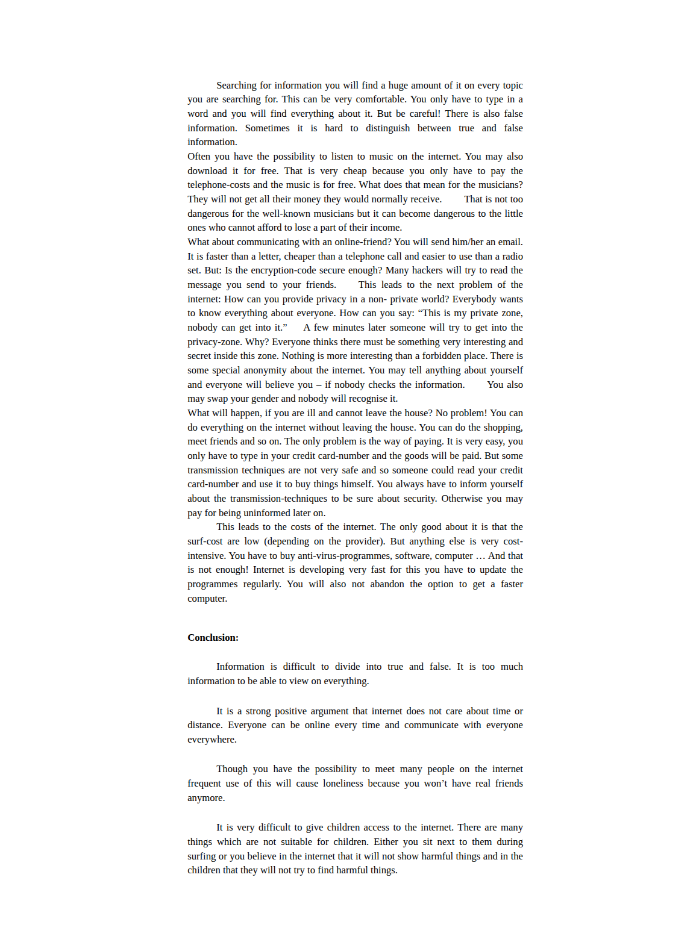Searching for information you will find a huge amount of it on every topic you are searching for. This can be very comfortable. You only have to type in a word and you will find everything about it. But be careful! There is also false information. Sometimes it is hard to distinguish between true and false information.
Often you have the possibility to listen to music on the internet. You may also download it for free. That is very cheap because you only have to pay the telephone-costs and the music is for free. What does that mean for the musicians? They will not get all their money they would normally receive. That is not too dangerous for the well-known musicians but it can become dangerous to the little ones who cannot afford to lose a part of their income.
What about communicating with an online-friend? You will send him/her an email. It is faster than a letter, cheaper than a telephone call and easier to use than a radio set. But: Is the encryption-code secure enough? Many hackers will try to read the message you send to your friends. This leads to the next problem of the internet: How can you provide privacy in a non- private world? Everybody wants to know everything about everyone. How can you say: “This is my private zone, nobody can get into it.” A few minutes later someone will try to get into the privacy-zone. Why? Everyone thinks there must be something very interesting and secret inside this zone. Nothing is more interesting than a forbidden place. There is some special anonymity about the internet. You may tell anything about yourself and everyone will believe you – if nobody checks the information. You also may swap your gender and nobody will recognise it.
What will happen, if you are ill and cannot leave the house? No problem! You can do everything on the internet without leaving the house. You can do the shopping, meet friends and so on. The only problem is the way of paying. It is very easy, you only have to type in your credit card-number and the goods will be paid. But some transmission techniques are not very safe and so someone could read your credit card-number and use it to buy things himself. You always have to inform yourself about the transmission-techniques to be sure about security. Otherwise you may pay for being uninformed later on.
This leads to the costs of the internet. The only good about it is that the surf-cost are low (depending on the provider). But anything else is very cost-intensive. You have to buy anti-virus-programmes, software, computer … And that is not enough! Internet is developing very fast for this you have to update the programmes regularly. You will also not abandon the option to get a faster computer.
Conclusion:
Information is difficult to divide into true and false. It is too much information to be able to view on everything.
It is a strong positive argument that internet does not care about time or distance. Everyone can be online every time and communicate with everyone everywhere.
Though you have the possibility to meet many people on the internet frequent use of this will cause loneliness because you won’t have real friends anymore.
It is very difficult to give children access to the internet. There are many things which are not suitable for children. Either you sit next to them during surfing or you believe in the internet that it will not show harmful things and in the children that they will not try to find harmful things.